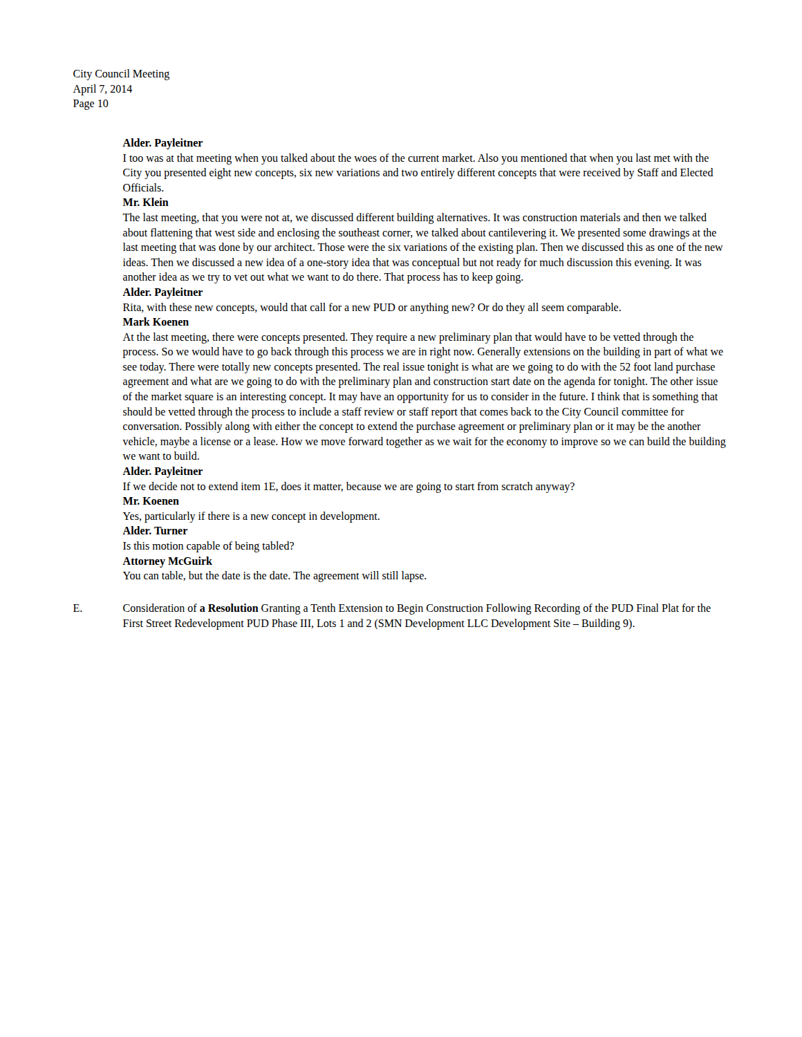City Council Meeting
April 7, 2014
Page 10
Alder. Payleitner
I too was at that meeting when you talked about the woes of the current market. Also you mentioned that when you last met with the City you presented eight new concepts, six new variations and two entirely different concepts that were received by Staff and Elected Officials.
Mr. Klein
The last meeting, that you were not at, we discussed different building alternatives. It was construction materials and then we talked about flattening that west side and enclosing the southeast corner, we talked about cantilevering it. We presented some drawings at the last meeting that was done by our architect. Those were the six variations of the existing plan. Then we discussed this as one of the new ideas. Then we discussed a new idea of a one-story idea that was conceptual but not ready for much discussion this evening. It was another idea as we try to vet out what we want to do there. That process has to keep going.
Alder. Payleitner
Rita, with these new concepts, would that call for a new PUD or anything new? Or do they all seem comparable.
Mark Koenen
At the last meeting, there were concepts presented. They require a new preliminary plan that would have to be vetted through the process. So we would have to go back through this process we are in right now. Generally extensions on the building in part of what we see today. There were totally new concepts presented. The real issue tonight is what are we going to do with the 52 foot land purchase agreement and what are we going to do with the preliminary plan and construction start date on the agenda for tonight. The other issue of the market square is an interesting concept. It may have an opportunity for us to consider in the future. I think that is something that should be vetted through the process to include a staff review or staff report that comes back to the City Council committee for conversation. Possibly along with either the concept to extend the purchase agreement or preliminary plan or it may be the another vehicle, maybe a license or a lease. How we move forward together as we wait for the economy to improve so we can build the building we want to build.
Alder. Payleitner
If we decide not to extend item 1E, does it matter, because we are going to start from scratch anyway?
Mr. Koenen
Yes, particularly if there is a new concept in development.
Alder. Turner
Is this motion capable of being tabled?
Attorney McGuirk
You can table, but the date is the date. The agreement will still lapse.
E.
Consideration of a Resolution Granting a Tenth Extension to Begin Construction Following Recording of the PUD Final Plat for the First Street Redevelopment PUD Phase III, Lots 1 and 2 (SMN Development LLC Development Site – Building 9).